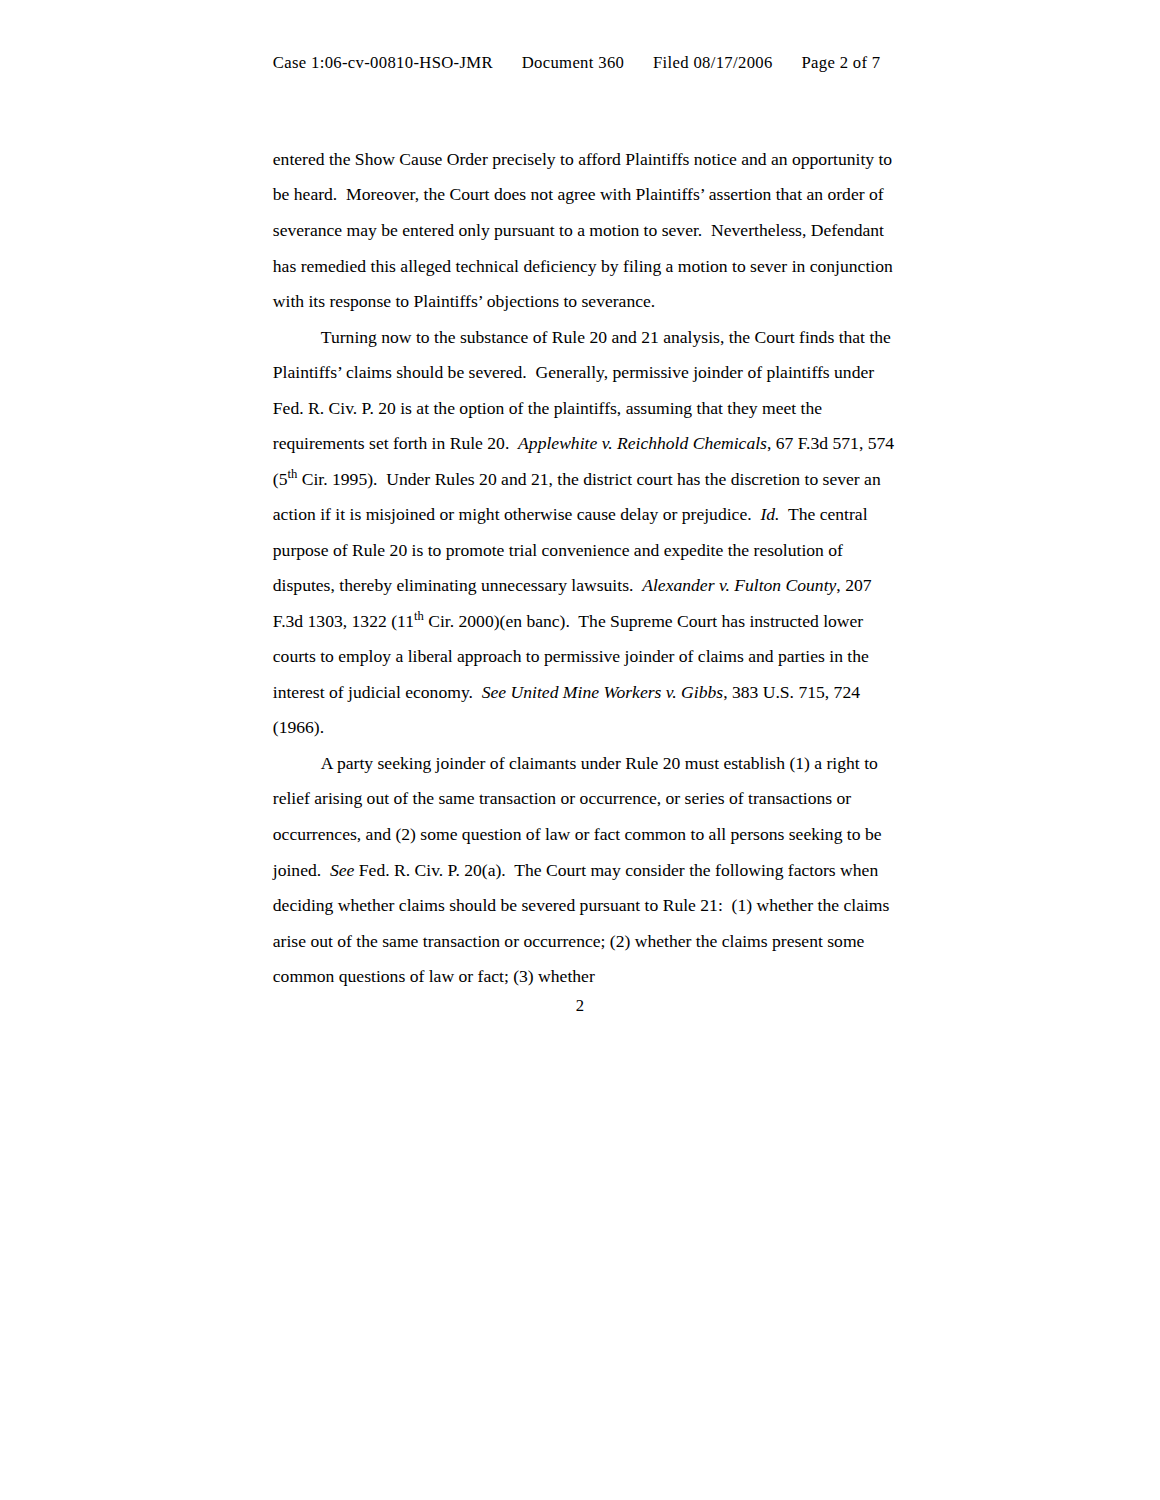Case 1:06-cv-00810-HSO-JMR Document 360 Filed 08/17/2006 Page 2 of 7
entered the Show Cause Order precisely to afford Plaintiffs notice and an opportunity to be heard. Moreover, the Court does not agree with Plaintiffs’ assertion that an order of severance may be entered only pursuant to a motion to sever. Nevertheless, Defendant has remedied this alleged technical deficiency by filing a motion to sever in conjunction with its response to Plaintiffs’ objections to severance.
Turning now to the substance of Rule 20 and 21 analysis, the Court finds that the Plaintiffs’ claims should be severed. Generally, permissive joinder of plaintiffs under Fed. R. Civ. P. 20 is at the option of the plaintiffs, assuming that they meet the requirements set forth in Rule 20. Applewhite v. Reichhold Chemicals, 67 F.3d 571, 574 (5th Cir. 1995). Under Rules 20 and 21, the district court has the discretion to sever an action if it is misjoined or might otherwise cause delay or prejudice. Id. The central purpose of Rule 20 is to promote trial convenience and expedite the resolution of disputes, thereby eliminating unnecessary lawsuits. Alexander v. Fulton County, 207 F.3d 1303, 1322 (11th Cir. 2000)(en banc). The Supreme Court has instructed lower courts to employ a liberal approach to permissive joinder of claims and parties in the interest of judicial economy. See United Mine Workers v. Gibbs, 383 U.S. 715, 724 (1966).
A party seeking joinder of claimants under Rule 20 must establish (1) a right to relief arising out of the same transaction or occurrence, or series of transactions or occurrences, and (2) some question of law or fact common to all persons seeking to be joined. See Fed. R. Civ. P. 20(a). The Court may consider the following factors when deciding whether claims should be severed pursuant to Rule 21: (1) whether the claims arise out of the same transaction or occurrence; (2) whether the claims present some common questions of law or fact; (3) whether
2